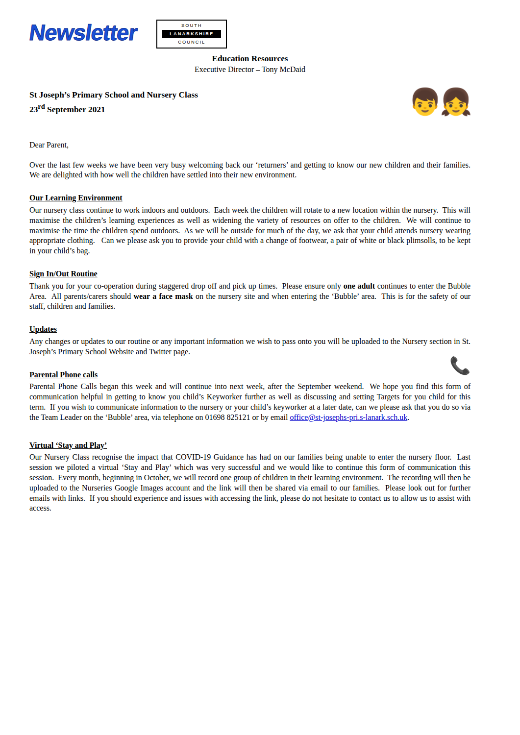Newsletter
SOUTH LANARKSHIRE COUNCIL
Education Resources
Executive Director – Tony McDaid
St Joseph’s Primary School and Nursery Class
23rd September 2021
👦👧
Dear Parent,
Over the last few weeks we have been very busy welcoming back our ‘returners’ and getting to know our new children and their families. We are delighted with how well the children have settled into their new environment.
Our Learning Environment
Our nursery class continue to work indoors and outdoors. Each week the children will rotate to a new location within the nursery. This will maximise the children’s learning experiences as well as widening the variety of resources on offer to the children. We will continue to maximise the time the children spend outdoors. As we will be outside for much of the day, we ask that your child attends nursery wearing appropriate clothing. Can we please ask you to provide your child with a change of footwear, a pair of white or black plimsolls, to be kept in your child’s bag.
Sign In/Out Routine
Thank you for your co-operation during staggered drop off and pick up times. Please ensure only one adult continues to enter the Bubble Area. All parents/carers should wear a face mask on the nursery site and when entering the ‘Bubble’ area. This is for the safety of our staff, children and families.
Updates
Any changes or updates to our routine or any important information we wish to pass onto you will be uploaded to the Nursery section in St. Joseph’s Primary School Website and Twitter page.
📞
Parental Phone calls
Parental Phone Calls began this week and will continue into next week, after the September weekend. We hope you find this form of communication helpful in getting to know you child’s Keyworker further as well as discussing and setting Targets for you child for this term. If you wish to communicate information to the nursery or your child’s keyworker at a later date, can we please ask that you do so via the Team Leader on the ‘Bubble’ area, via telephone on 01698 825121 or by email office@st-josephs-pri.s-lanark.sch.uk.
Virtual ‘Stay and Play’
Our Nursery Class recognise the impact that COVID-19 Guidance has had on our families being unable to enter the nursery floor. Last session we piloted a virtual ‘Stay and Play’ which was very successful and we would like to continue this form of communication this session. Every month, beginning in October, we will record one group of children in their learning environment. The recording will then be uploaded to the Nurseries Google Images account and the link will then be shared via email to our families. Please look out for further emails with links. If you should experience and issues with accessing the link, please do not hesitate to contact us to allow us to assist with access.